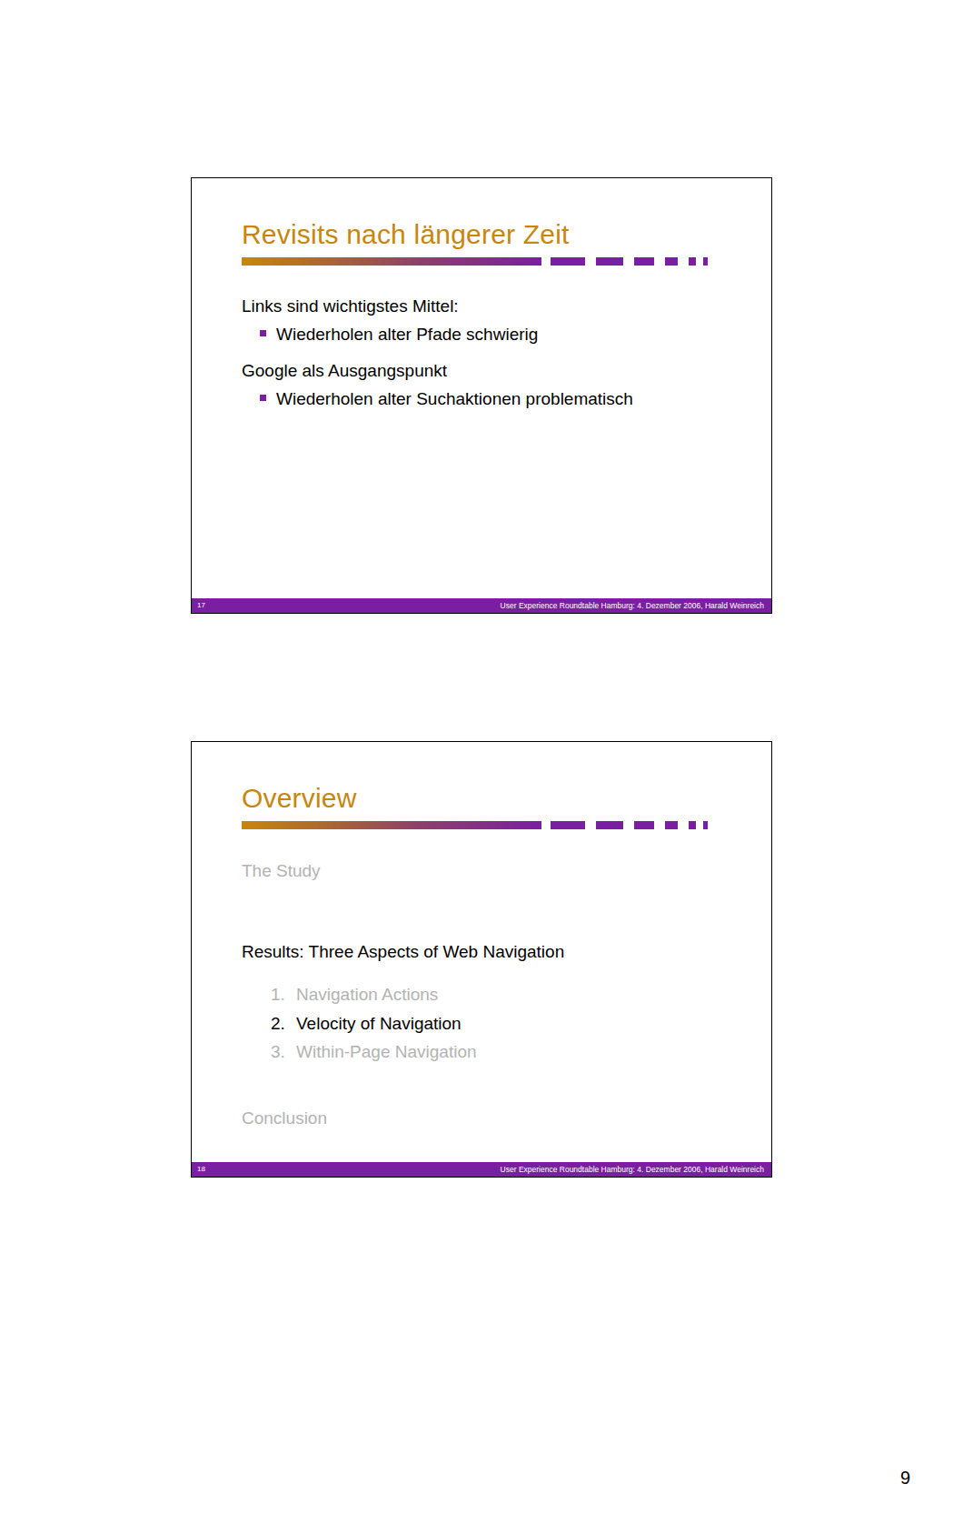Revisits nach längerer Zeit
Links sind wichtigstes Mittel:
Wiederholen alter Pfade schwierig
Google als Ausgangspunkt
Wiederholen alter Suchaktionen problematisch
17 User Experience Roundtable Hamburg: 4. Dezember 2006, Harald Weinreich
Overview
The Study
Results: Three Aspects of Web Navigation
Navigation Actions
Velocity of Navigation
Within-Page Navigation
Conclusion
18 User Experience Roundtable Hamburg: 4. Dezember 2006, Harald Weinreich
9